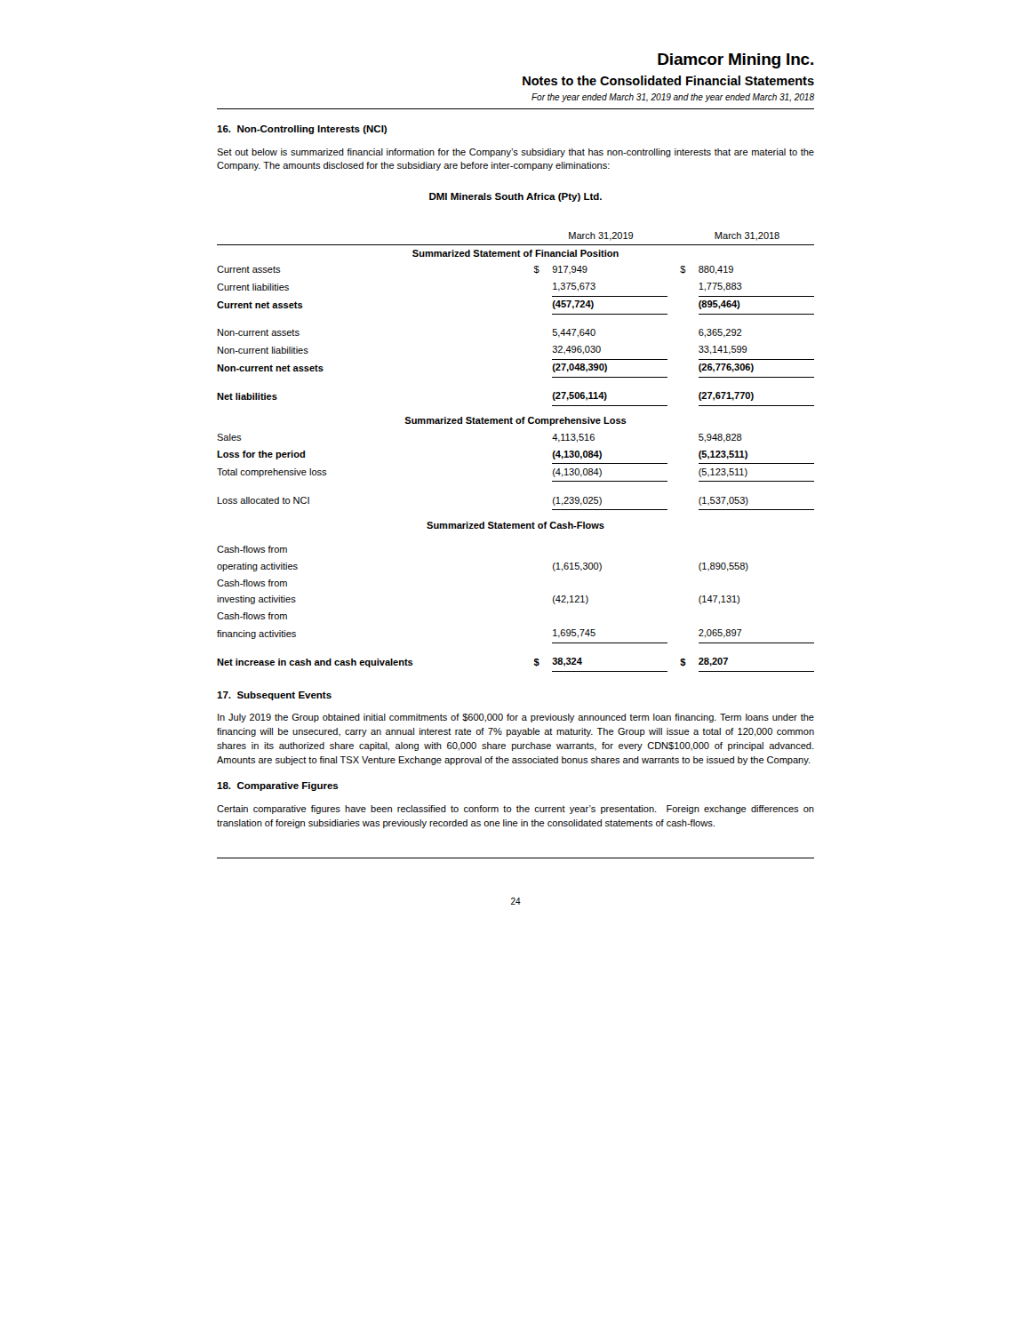Diamcor Mining Inc.
Notes to the Consolidated Financial Statements
For the year ended March 31, 2019 and the year ended March 31, 2018
16. Non-Controlling Interests (NCI)
Set out below is summarized financial information for the Company’s subsidiary that has non-controlling interests that are material to the Company. The amounts disclosed for the subsidiary are before inter-company eliminations:
DMI Minerals South Africa (Pty) Ltd.
| | March 31,2019 | | March 31,2018 |
| Summarized Statement of Financial Position |
| Current assets | $ | 917,949 | | $ | 880,419 |
| Current liabilities | | 1,375,673 | | | 1,775,883 |
| Current net assets | | (457,724) | | | (895,464) |
| Non-current assets | | 5,447,640 | | | 6,365,292 |
| Non-current liabilities | | 32,496,030 | | | 33,141,599 |
| Non-current net assets | | (27,048,390) | | | (26,776,306) |
| Net liabilities | | (27,506,114) | | | (27,671,770) |
| Summarized Statement of Comprehensive Loss |
| Sales | | 4,113,516 | | | 5,948,828 |
| Loss for the period | | (4,130,084) | | | (5,123,511) |
| Total comprehensive loss | | (4,130,084) | | | (5,123,511) |
| Loss allocated to NCI | | (1,239,025) | | | (1,537,053) |
| Summarized Statement of Cash-Flows |
| Cash-flows from | | | | | |
| operating activities | | (1,615,300) | | | (1,890,558) |
| Cash-flows from | | | | | |
| investing activities | | (42,121) | | | (147,131) |
| Cash-flows from | | | | | |
| financing activities | | 1,695,745 | | | 2,065,897 |
| Net increase in cash and cash equivalents | $ | 38,324 | | $ | 28,207 |
17. Subsequent Events
In July 2019 the Group obtained initial commitments of $600,000 for a previously announced term loan financing. Term loans under the financing will be unsecured, carry an annual interest rate of 7% payable at maturity. The Group will issue a total of 120,000 common shares in its authorized share capital, along with 60,000 share purchase warrants, for every CDN$100,000 of principal advanced. Amounts are subject to final TSX Venture Exchange approval of the associated bonus shares and warrants to be issued by the Company.
18. Comparative Figures
Certain comparative figures have been reclassified to conform to the current year’s presentation. Foreign exchange differences on translation of foreign subsidiaries was previously recorded as one line in the consolidated statements of cash-flows.
24